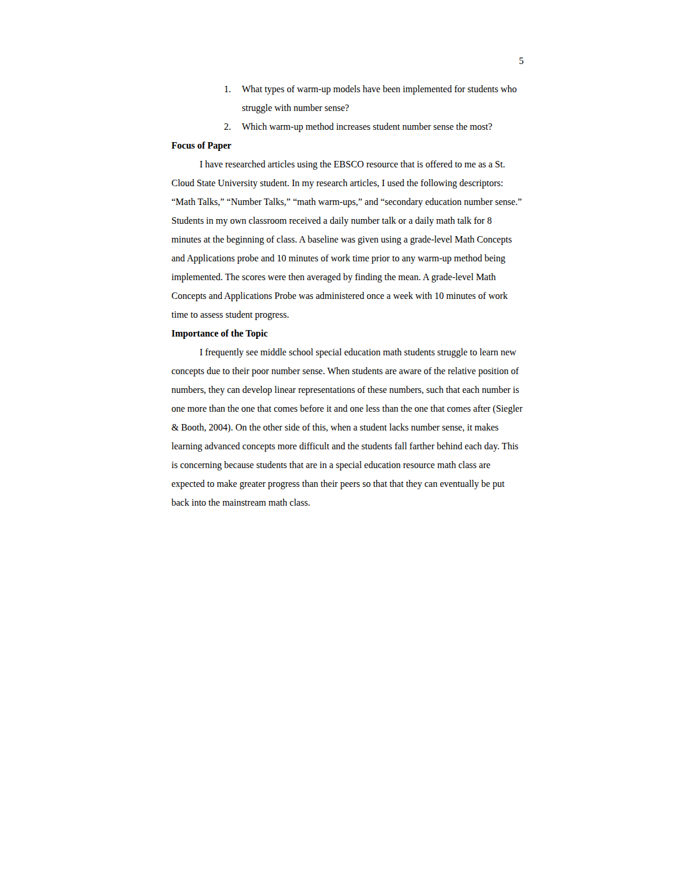5
What types of warm-up models have been implemented for students who struggle with number sense?
Which warm-up method increases student number sense the most?
Focus of Paper
I have researched articles using the EBSCO resource that is offered to me as a St. Cloud State University student. In my research articles, I used the following descriptors: “Math Talks,” “Number Talks,” “math warm-ups,” and “secondary education number sense.” Students in my own classroom received a daily number talk or a daily math talk for 8 minutes at the beginning of class. A baseline was given using a grade-level Math Concepts and Applications probe and 10 minutes of work time prior to any warm-up method being implemented. The scores were then averaged by finding the mean. A grade-level Math Concepts and Applications Probe was administered once a week with 10 minutes of work time to assess student progress.
Importance of the Topic
I frequently see middle school special education math students struggle to learn new concepts due to their poor number sense. When students are aware of the relative position of numbers, they can develop linear representations of these numbers, such that each number is one more than the one that comes before it and one less than the one that comes after (Siegler & Booth, 2004). On the other side of this, when a student lacks number sense, it makes learning advanced concepts more difficult and the students fall farther behind each day. This is concerning because students that are in a special education resource math class are expected to make greater progress than their peers so that that they can eventually be put back into the mainstream math class.